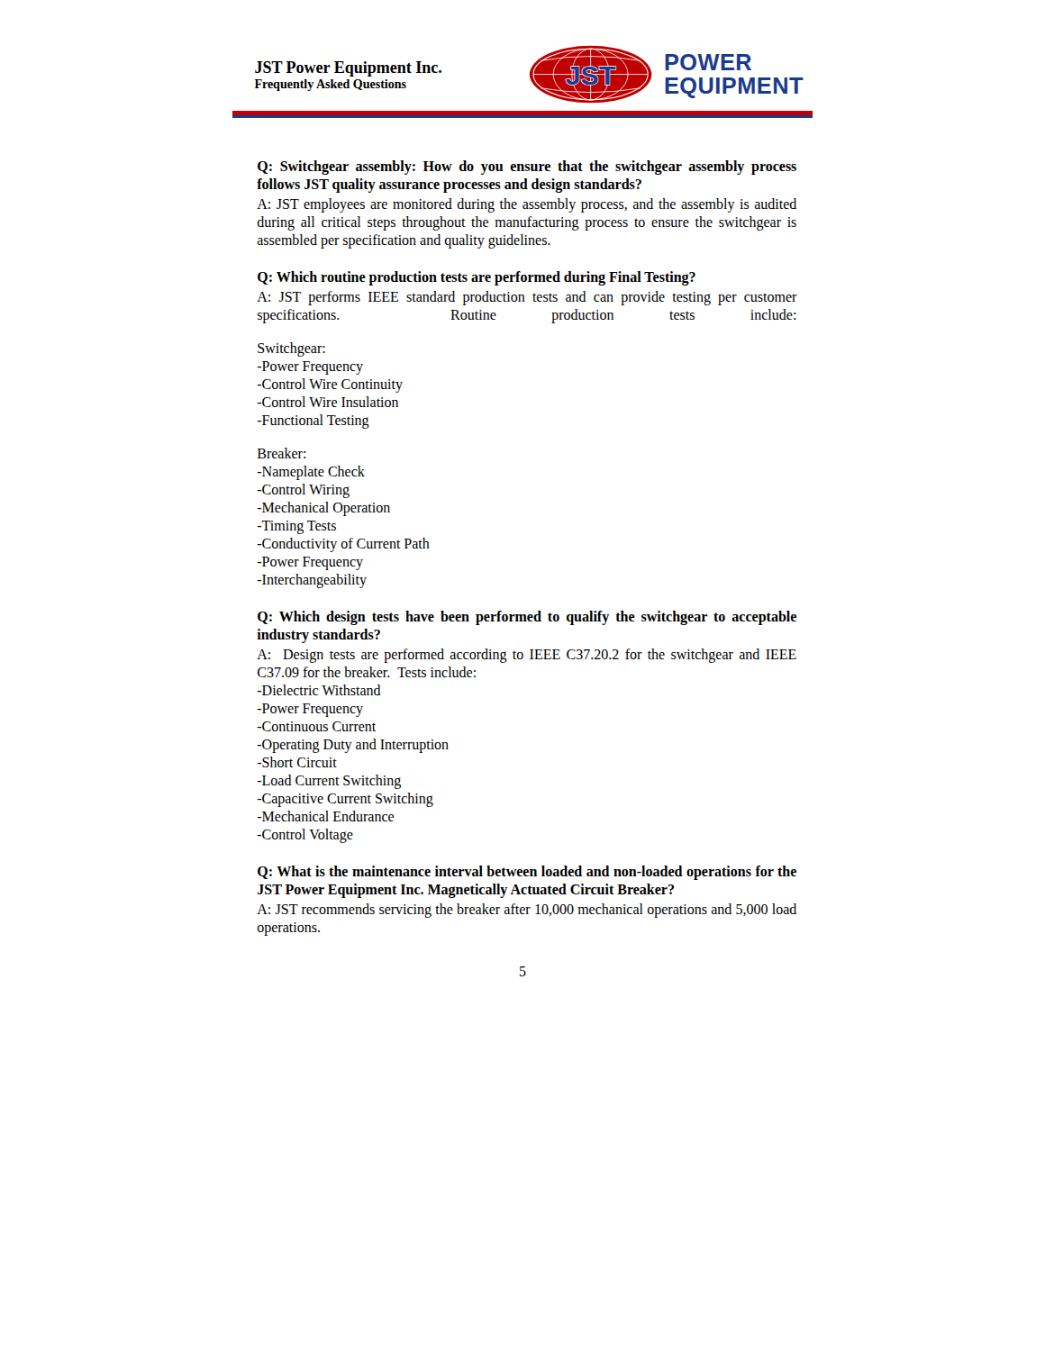JST Power Equipment Inc.
Frequently Asked Questions
JST ®
POWER EQUIPMENT
Q: Switchgear assembly: How do you ensure that the switchgear assembly process follows JST quality assurance processes and design standards?
A: JST employees are monitored during the assembly process, and the assembly is audited during all critical steps throughout the manufacturing process to ensure the switchgear is assembled per specification and quality guidelines.
Q: Which routine production tests are performed during Final Testing?
A: JST performs IEEE standard production tests and can provide testing per customer specifications. Routine production tests include:
Switchgear:
-Power Frequency
-Control Wire Continuity
-Control Wire Insulation
-Functional Testing
Breaker:
-Nameplate Check
-Control Wiring
-Mechanical Operation
-Timing Tests
-Conductivity of Current Path
-Power Frequency
-Interchangeability
Q: Which design tests have been performed to qualify the switchgear to acceptable industry standards?
A: Design tests are performed according to IEEE C37.20.2 for the switchgear and IEEE C37.09 for the breaker. Tests include:
-Dielectric Withstand
-Power Frequency
-Continuous Current
-Operating Duty and Interruption
-Short Circuit
-Load Current Switching
-Capacitive Current Switching
-Mechanical Endurance
-Control Voltage
Q: What is the maintenance interval between loaded and non-loaded operations for the JST Power Equipment Inc. Magnetically Actuated Circuit Breaker?
A: JST recommends servicing the breaker after 10,000 mechanical operations and 5,000 load operations.
5